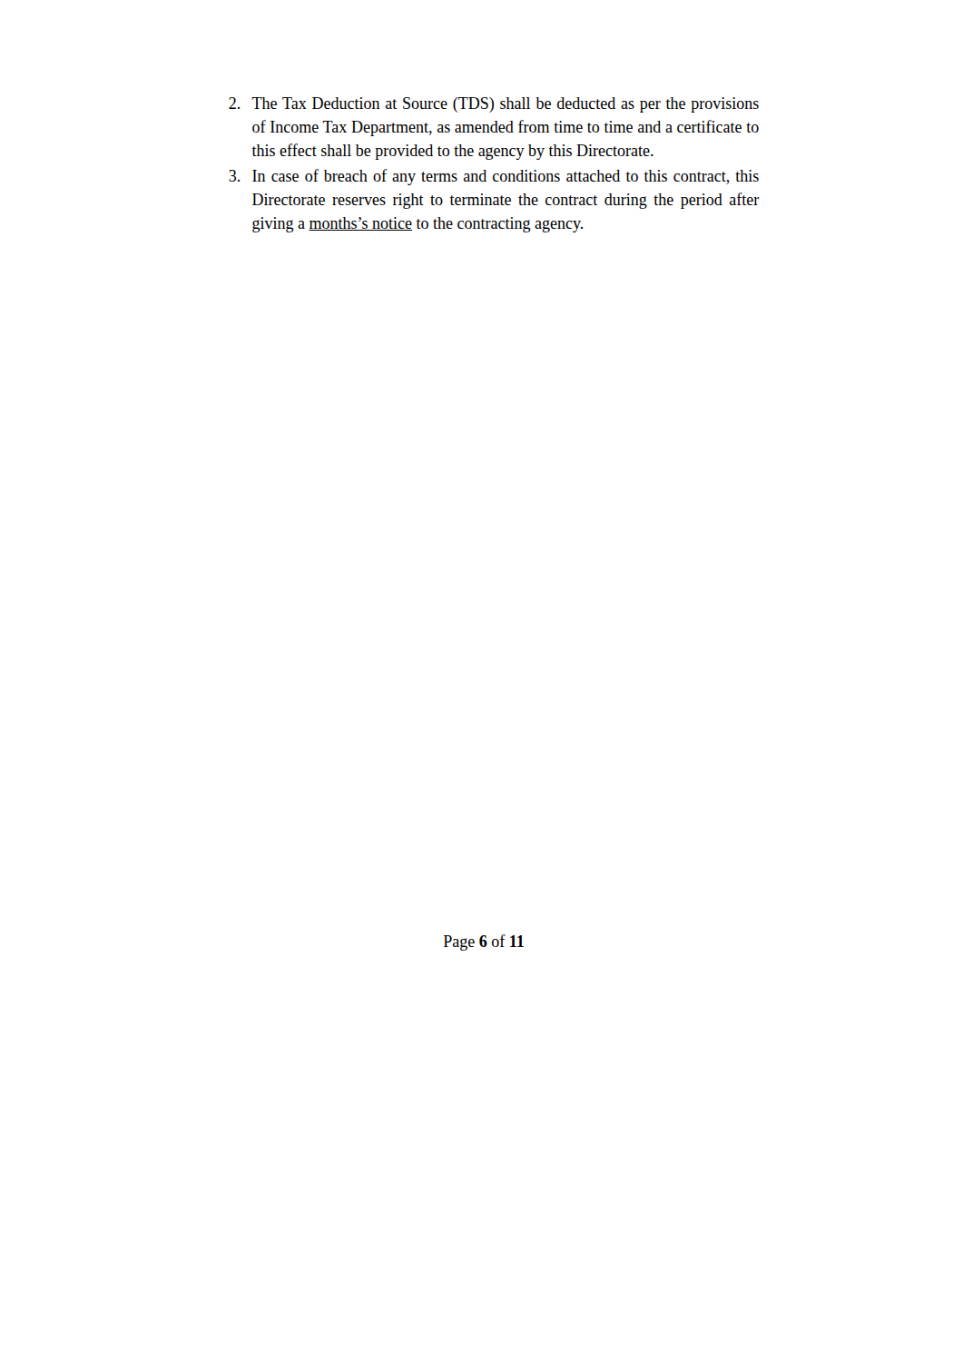The Tax Deduction at Source (TDS) shall be deducted as per the provisions of Income Tax Department, as amended from time to time and a certificate to this effect shall be provided to the agency by this Directorate.
In case of breach of any terms and conditions attached to this contract, this Directorate reserves right to terminate the contract during the period after giving a months’s notice to the contracting agency.
Page 6 of 11